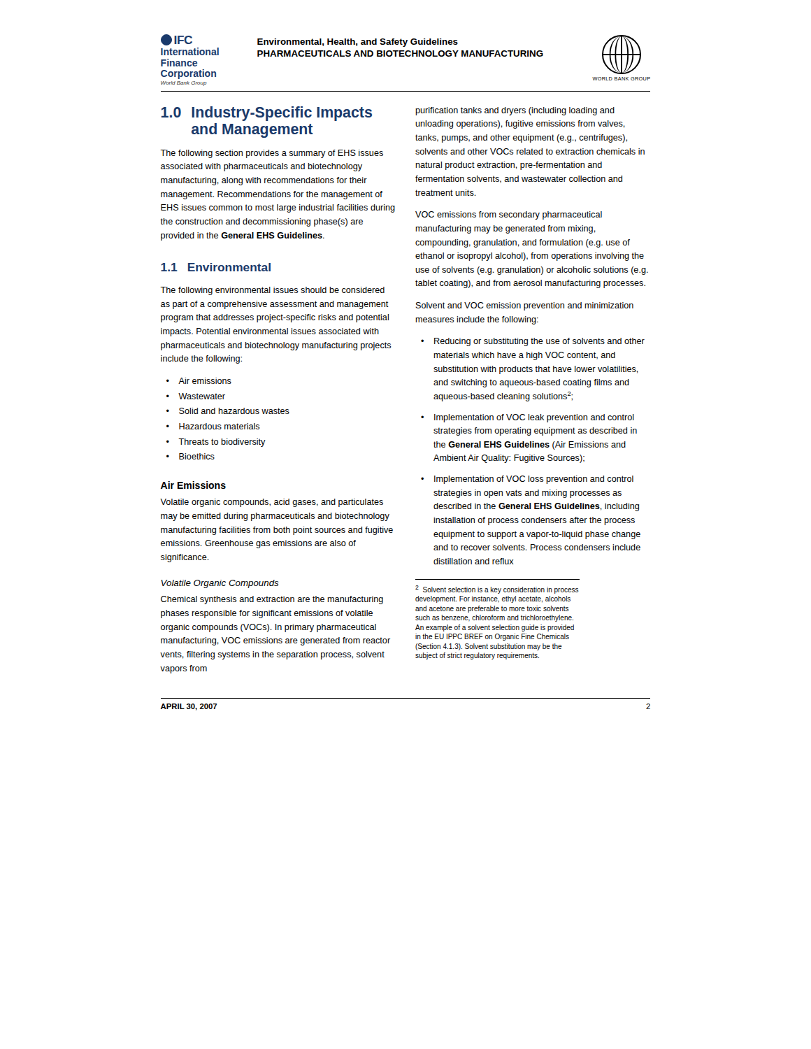IFC
International
Finance
Corporation
World Bank Group
Environmental, Health, and Safety Guidelines
PHARMACEUTICALS AND BIOTECHNOLOGY MANUFACTURING
WORLD BANK GROUP
1.0 Industry-Specific Impacts and Management
The following section provides a summary of EHS issues associated with pharmaceuticals and biotechnology manufacturing, along with recommendations for their management. Recommendations for the management of EHS issues common to most large industrial facilities during the construction and decommissioning phase(s) are provided in the General EHS Guidelines.
1.1 Environmental
The following environmental issues should be considered as part of a comprehensive assessment and management program that addresses project-specific risks and potential impacts. Potential environmental issues associated with pharmaceuticals and biotechnology manufacturing projects include the following:
Air emissions
Wastewater
Solid and hazardous wastes
Hazardous materials
Threats to biodiversity
Bioethics
Air Emissions
Volatile organic compounds, acid gases, and particulates may be emitted during pharmaceuticals and biotechnology manufacturing facilities from both point sources and fugitive emissions. Greenhouse gas emissions are also of significance.
Volatile Organic Compounds
Chemical synthesis and extraction are the manufacturing phases responsible for significant emissions of volatile organic compounds (VOCs). In primary pharmaceutical manufacturing, VOC emissions are generated from reactor vents, filtering systems in the separation process, solvent vapors from
purification tanks and dryers (including loading and unloading operations), fugitive emissions from valves, tanks, pumps, and other equipment (e.g., centrifuges), solvents and other VOCs related to extraction chemicals in natural product extraction, pre-fermentation and fermentation solvents, and wastewater collection and treatment units.
VOC emissions from secondary pharmaceutical manufacturing may be generated from mixing, compounding, granulation, and formulation (e.g. use of ethanol or isopropyl alcohol), from operations involving the use of solvents (e.g. granulation) or alcoholic solutions (e.g. tablet coating), and from aerosol manufacturing processes.
Solvent and VOC emission prevention and minimization measures include the following:
Reducing or substituting the use of solvents and other materials which have a high VOC content, and substitution with products that have lower volatilities, and switching to aqueous-based coating films and aqueous-based cleaning solutions2;
Implementation of VOC leak prevention and control strategies from operating equipment as described in the General EHS Guidelines (Air Emissions and Ambient Air Quality: Fugitive Sources);
Implementation of VOC loss prevention and control strategies in open vats and mixing processes as described in the General EHS Guidelines, including installation of process condensers after the process equipment to support a vapor-to-liquid phase change and to recover solvents. Process condensers include distillation and reflux
2 Solvent selection is a key consideration in process development. For instance, ethyl acetate, alcohols and acetone are preferable to more toxic solvents such as benzene, chloroform and trichloroethylene. An example of a solvent selection guide is provided in the EU IPPC BREF on Organic Fine Chemicals (Section 4.1.3). Solvent substitution may be the subject of strict regulatory requirements.
APRIL 30, 2007 2